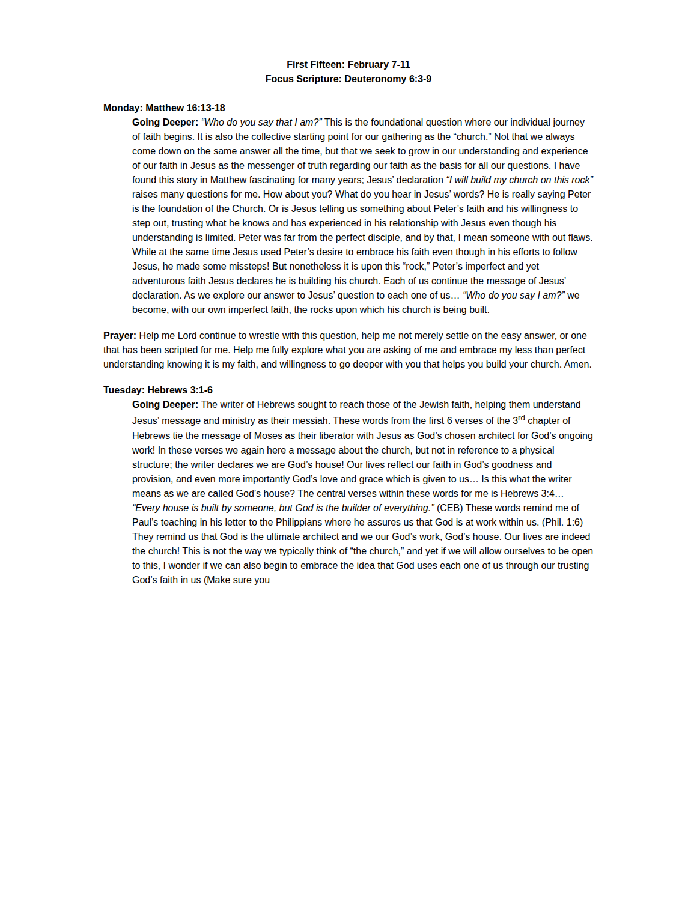First Fifteen: February 7-11
Focus Scripture: Deuteronomy 6:3-9
Monday: Matthew 16:13-18
Going Deeper: “Who do you say that I am?” This is the foundational question where our individual journey of faith begins. It is also the collective starting point for our gathering as the “church.” Not that we always come down on the same answer all the time, but that we seek to grow in our understanding and experience of our faith in Jesus as the messenger of truth regarding our faith as the basis for all our questions. I have found this story in Matthew fascinating for many years; Jesus’ declaration “I will build my church on this rock” raises many questions for me. How about you? What do you hear in Jesus’ words? He is really saying Peter is the foundation of the Church. Or is Jesus telling us something about Peter’s faith and his willingness to step out, trusting what he knows and has experienced in his relationship with Jesus even though his understanding is limited. Peter was far from the perfect disciple, and by that, I mean someone with out flaws. While at the same time Jesus used Peter’s desire to embrace his faith even though in his efforts to follow Jesus, he made some missteps! But nonetheless it is upon this “rock,” Peter’s imperfect and yet adventurous faith Jesus declares he is building his church. Each of us continue the message of Jesus’ declaration. As we explore our answer to Jesus’ question to each one of us… “Who do you say I am?” we become, with our own imperfect faith, the rocks upon which his church is being built.
Prayer: Help me Lord continue to wrestle with this question, help me not merely settle on the easy answer, or one that has been scripted for me. Help me fully explore what you are asking of me and embrace my less than perfect understanding knowing it is my faith, and willingness to go deeper with you that helps you build your church. Amen.
Tuesday: Hebrews 3:1-6
Going Deeper: The writer of Hebrews sought to reach those of the Jewish faith, helping them understand Jesus’ message and ministry as their messiah. These words from the first 6 verses of the 3rd chapter of Hebrews tie the message of Moses as their liberator with Jesus as God’s chosen architect for God’s ongoing work! In these verses we again here a message about the church, but not in reference to a physical structure; the writer declares we are God’s house! Our lives reflect our faith in God’s goodness and provision, and even more importantly God’s love and grace which is given to us… Is this what the writer means as we are called God’s house? The central verses within these words for me is Hebrews 3:4… “Every house is built by someone, but God is the builder of everything.” (CEB) These words remind me of Paul’s teaching in his letter to the Philippians where he assures us that God is at work within us. (Phil. 1:6) They remind us that God is the ultimate architect and we our God’s work, God’s house. Our lives are indeed the church! This is not the way we typically think of “the church,” and yet if we will allow ourselves to be open to this, I wonder if we can also begin to embrace the idea that God uses each one of us through our trusting God’s faith in us (Make sure you